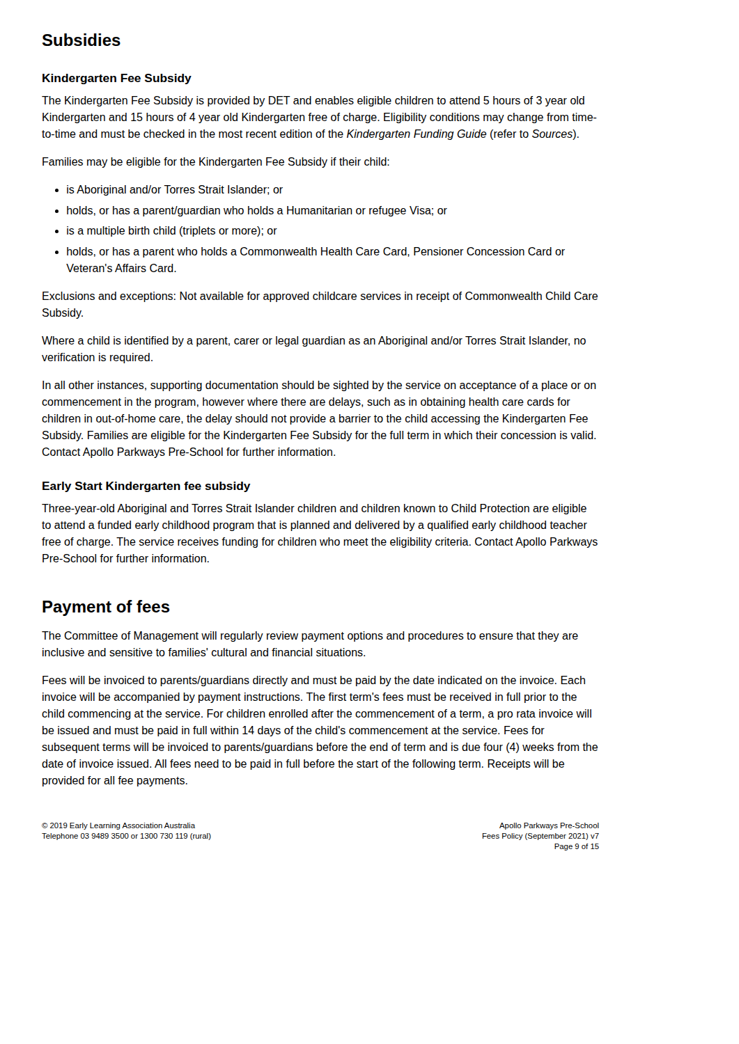Subsidies
Kindergarten Fee Subsidy
The Kindergarten Fee Subsidy is provided by DET and enables eligible children to attend 5 hours of 3 year old Kindergarten and 15 hours of 4 year old Kindergarten free of charge. Eligibility conditions may change from time-to-time and must be checked in the most recent edition of the Kindergarten Funding Guide (refer to Sources).
Families may be eligible for the Kindergarten Fee Subsidy if their child:
is Aboriginal and/or Torres Strait Islander; or
holds, or has a parent/guardian who holds a Humanitarian or refugee Visa; or
is a multiple birth child (triplets or more); or
holds, or has a parent who holds a Commonwealth Health Care Card, Pensioner Concession Card or Veteran's Affairs Card.
Exclusions and exceptions: Not available for approved childcare services in receipt of Commonwealth Child Care Subsidy.
Where a child is identified by a parent, carer or legal guardian as an Aboriginal and/or Torres Strait Islander, no verification is required.
In all other instances, supporting documentation should be sighted by the service on acceptance of a place or on commencement in the program, however where there are delays, such as in obtaining health care cards for children in out-of-home care, the delay should not provide a barrier to the child accessing the Kindergarten Fee Subsidy. Families are eligible for the Kindergarten Fee Subsidy for the full term in which their concession is valid. Contact Apollo Parkways Pre-School for further information.
Early Start Kindergarten fee subsidy
Three-year-old Aboriginal and Torres Strait Islander children and children known to Child Protection are eligible to attend a funded early childhood program that is planned and delivered by a qualified early childhood teacher free of charge. The service receives funding for children who meet the eligibility criteria. Contact Apollo Parkways Pre-School for further information.
Payment of fees
The Committee of Management will regularly review payment options and procedures to ensure that they are inclusive and sensitive to families' cultural and financial situations.
Fees will be invoiced to parents/guardians directly and must be paid by the date indicated on the invoice. Each invoice will be accompanied by payment instructions. The first term's fees must be received in full prior to the child commencing at the service. For children enrolled after the commencement of a term, a pro rata invoice will be issued and must be paid in full within 14 days of the child's commencement at the service. Fees for subsequent terms will be invoiced to parents/guardians before the end of term and is due four (4) weeks from the date of invoice issued. All fees need to be paid in full before the start of the following term. Receipts will be provided for all fee payments.
© 2019 Early Learning Association Australia
Telephone 03 9489 3500 or 1300 730 119 (rural)
Apollo Parkways Pre-School
Fees Policy (September 2021) v7
Page 9 of 15